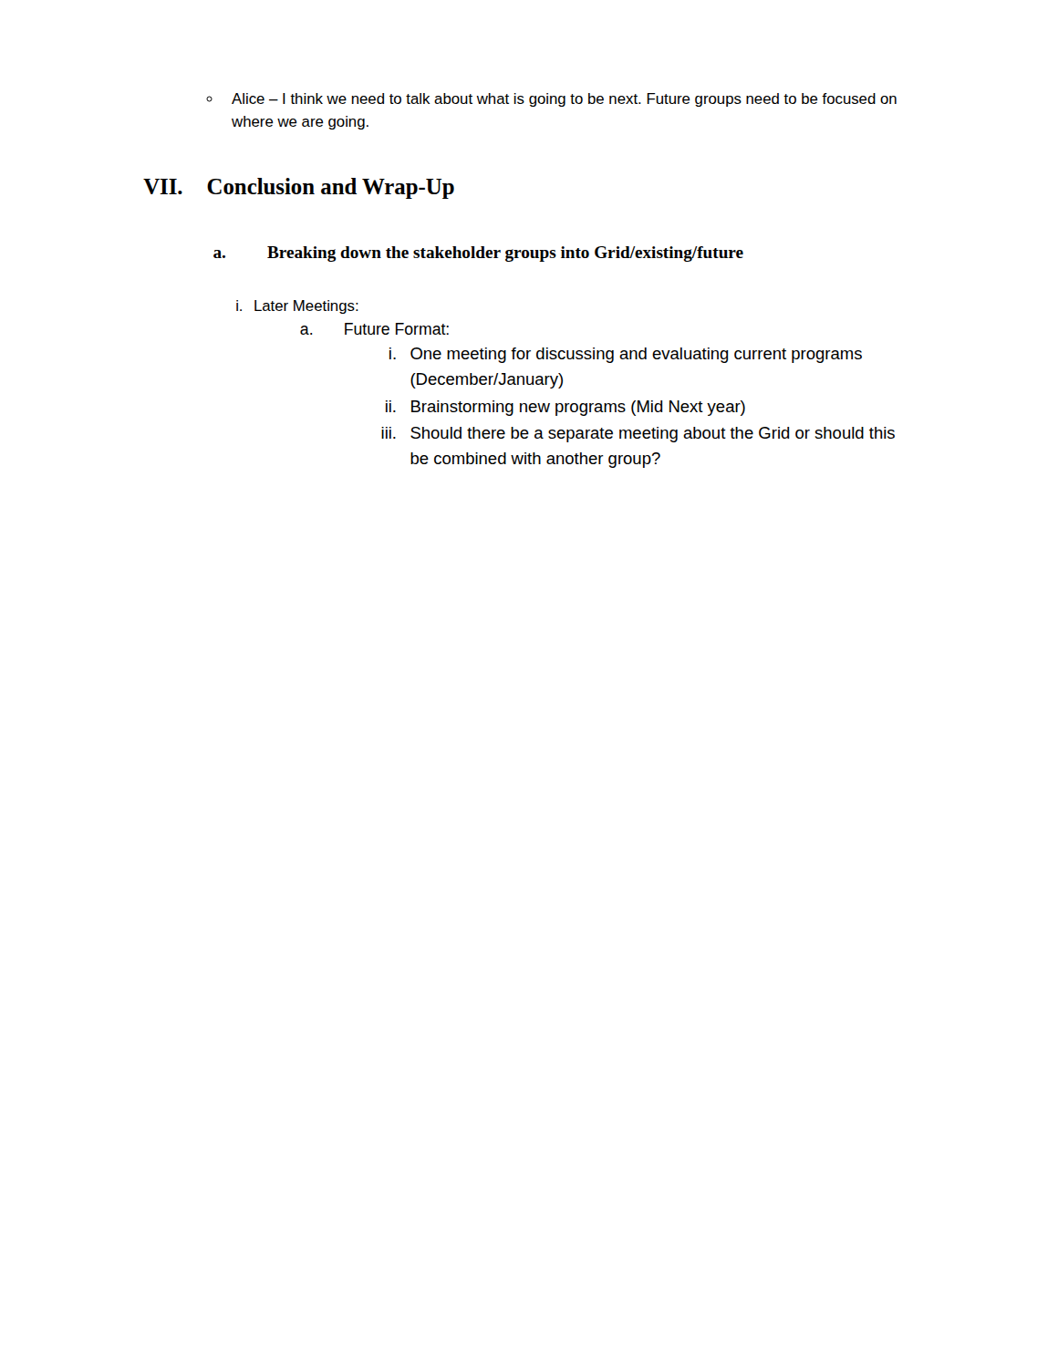Alice – I think we need to talk about what is going to be next. Future groups need to be focused on where we are going.
VII. Conclusion and Wrap-Up
a. Breaking down the stakeholder groups into Grid/existing/future
Later Meetings:
Future Format:
One meeting for discussing and evaluating current programs (December/January)
Brainstorming new programs (Mid Next year)
Should there be a separate meeting about the Grid or should this be combined with another group?